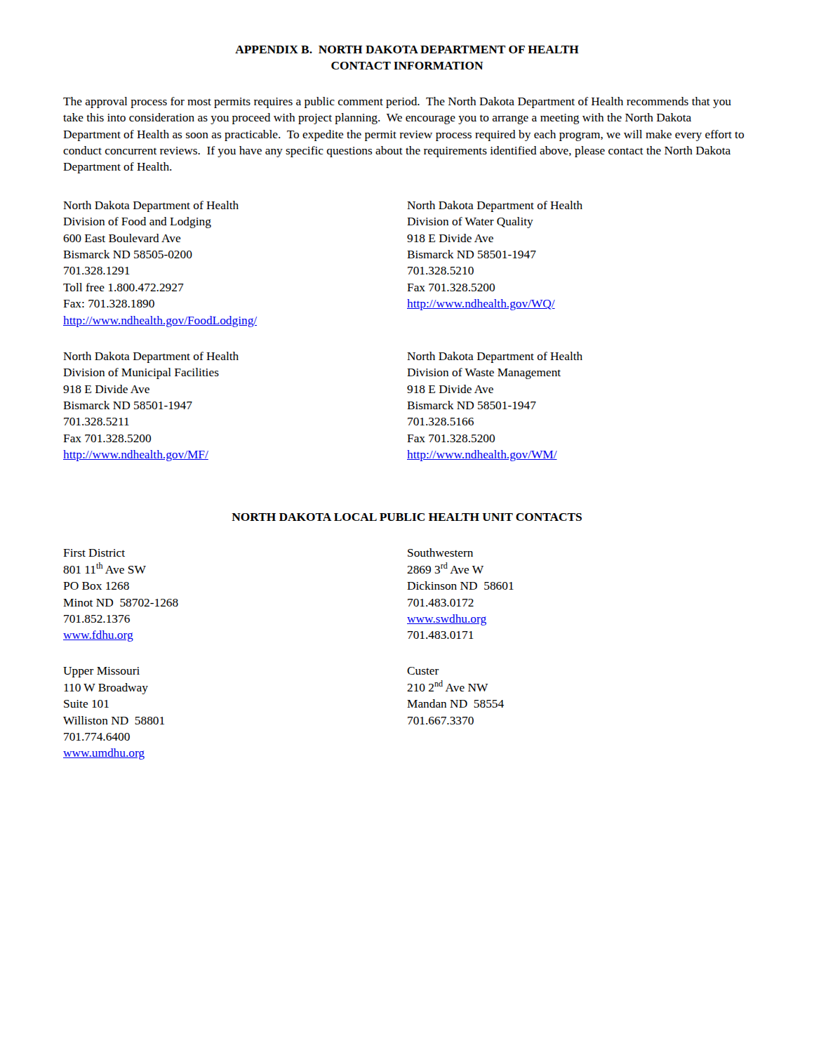APPENDIX B. NORTH DAKOTA DEPARTMENT OF HEALTH
CONTACT INFORMATION
The approval process for most permits requires a public comment period. The North Dakota Department of Health recommends that you take this into consideration as you proceed with project planning. We encourage you to arrange a meeting with the North Dakota Department of Health as soon as practicable. To expedite the permit review process required by each program, we will make every effort to conduct concurrent reviews. If you have any specific questions about the requirements identified above, please contact the North Dakota Department of Health.
| North Dakota Department of Health Division of Food and Lodging 600 East Boulevard Ave Bismarck ND 58505-0200 701.328.1291 Toll free 1.800.472.2927 Fax: 701.328.1890 http://www.ndhealth.gov/FoodLodging/ | North Dakota Department of Health Division of Water Quality 918 E Divide Ave Bismarck ND 58501-1947 701.328.5210 Fax 701.328.5200 http://www.ndhealth.gov/WQ/ |
| North Dakota Department of Health Division of Municipal Facilities 918 E Divide Ave Bismarck ND 58501-1947 701.328.5211 Fax 701.328.5200 http://www.ndhealth.gov/MF/ | North Dakota Department of Health Division of Waste Management 918 E Divide Ave Bismarck ND 58501-1947 701.328.5166 Fax 701.328.5200 http://www.ndhealth.gov/WM/ |
NORTH DAKOTA LOCAL PUBLIC HEALTH UNIT CONTACTS
| First District 801 11 th Ave SW PO Box 1268 Minot ND 58702-1268 701.852.1376 www.fdhu.org | Southwestern 2869 3 rd Ave W Dickinson ND 58601 701.483.0172 www.swdhu.org 701.483.0171 |
| Upper Missouri 110 W Broadway Suite 101 Williston ND 58801 701.774.6400 www.umdhu.org | Custer 210 2 nd Ave NW Mandan ND 58554 701.667.3370 |